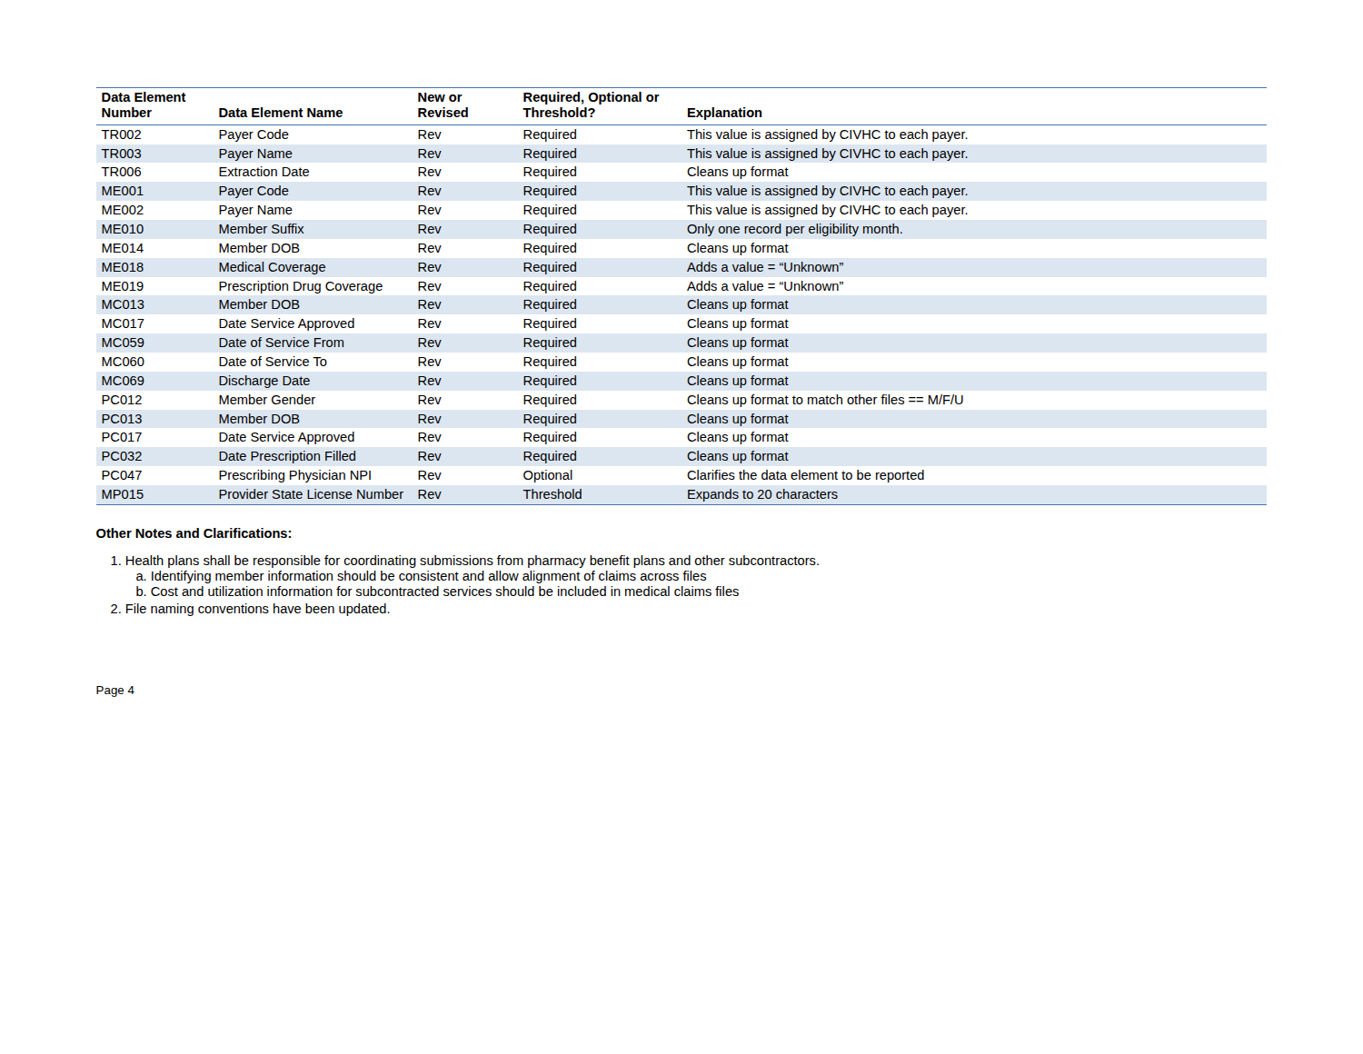| Data Element Number | Data Element Name | New or Revised | Required, Optional or Threshold? | Explanation |
| --- | --- | --- | --- | --- |
| TR002 | Payer Code | Rev | Required | This value is assigned by CIVHC to each payer. |
| TR003 | Payer Name | Rev | Required | This value is assigned by CIVHC to each payer. |
| TR006 | Extraction Date | Rev | Required | Cleans up format |
| ME001 | Payer Code | Rev | Required | This value is assigned by CIVHC to each payer. |
| ME002 | Payer Name | Rev | Required | This value is assigned by CIVHC to each payer. |
| ME010 | Member Suffix | Rev | Required | Only one record per eligibility month. |
| ME014 | Member DOB | Rev | Required | Cleans up format |
| ME018 | Medical Coverage | Rev | Required | Adds a value = “Unknown” |
| ME019 | Prescription Drug Coverage | Rev | Required | Adds a value = “Unknown” |
| MC013 | Member DOB | Rev | Required | Cleans up format |
| MC017 | Date Service Approved | Rev | Required | Cleans up format |
| MC059 | Date of Service From | Rev | Required | Cleans up format |
| MC060 | Date of Service To | Rev | Required | Cleans up format |
| MC069 | Discharge Date | Rev | Required | Cleans up format |
| PC012 | Member Gender | Rev | Required | Cleans up format to match other files == M/F/U |
| PC013 | Member DOB | Rev | Required | Cleans up format |
| PC017 | Date Service Approved | Rev | Required | Cleans up format |
| PC032 | Date Prescription Filled | Rev | Required | Cleans up format |
| PC047 | Prescribing Physician NPI | Rev | Optional | Clarifies the data element to be reported |
| MP015 | Provider State License Number | Rev | Threshold | Expands to 20 characters |
Other Notes and Clarifications:
Health plans shall be responsible for coordinating submissions from pharmacy benefit plans and other subcontractors.
Identifying member information should be consistent and allow alignment of claims across files
Cost and utilization information for subcontracted services should be included in medical claims files
File naming conventions have been updated.
Page 4